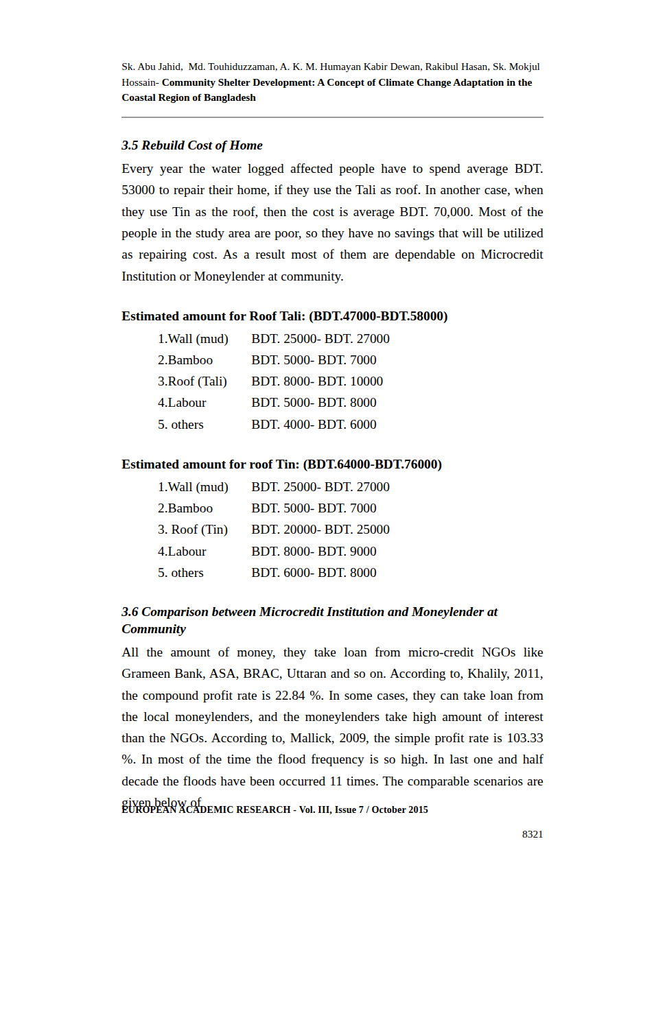Sk. Abu Jahid, Md. Touhiduzzaman, A. K. M. Humayan Kabir Dewan, Rakibul Hasan, Sk. Mokjul Hossain- Community Shelter Development: A Concept of Climate Change Adaptation in the Coastal Region of Bangladesh
3.5 Rebuild Cost of Home
Every year the water logged affected people have to spend average BDT. 53000 to repair their home, if they use the Tali as roof. In another case, when they use Tin as the roof, then the cost is average BDT. 70,000. Most of the people in the study area are poor, so they have no savings that will be utilized as repairing cost. As a result most of them are dependable on Microcredit Institution or Moneylender at community.
Estimated amount for Roof Tali: (BDT.47000-BDT.58000)
| 1.Wall (mud) | BDT. 25000- BDT. 27000 |
| 2.Bamboo | BDT. 5000- BDT. 7000 |
| 3.Roof (Tali) | BDT. 8000- BDT. 10000 |
| 4.Labour | BDT. 5000- BDT. 8000 |
| 5. others | BDT. 4000- BDT. 6000 |
Estimated amount for roof Tin: (BDT.64000-BDT.76000)
| 1.Wall (mud) | BDT. 25000- BDT. 27000 |
| 2.Bamboo | BDT. 5000- BDT. 7000 |
| 3. Roof (Tin) | BDT. 20000- BDT. 25000 |
| 4.Labour | BDT. 8000- BDT. 9000 |
| 5. others | BDT. 6000- BDT. 8000 |
3.6 Comparison between Microcredit Institution and Moneylender at Community
All the amount of money, they take loan from micro-credit NGOs like Grameen Bank, ASA, BRAC, Uttaran and so on. According to, Khalily, 2011, the compound profit rate is 22.84 %. In some cases, they can take loan from the local moneylenders, and the moneylenders take high amount of interest than the NGOs. According to, Mallick, 2009, the simple profit rate is 103.33 %. In most of the time the flood frequency is so high. In last one and half decade the floods have been occurred 11 times. The comparable scenarios are given below of
EUROPEAN ACADEMIC RESEARCH - Vol. III, Issue 7 / October 2015
8321